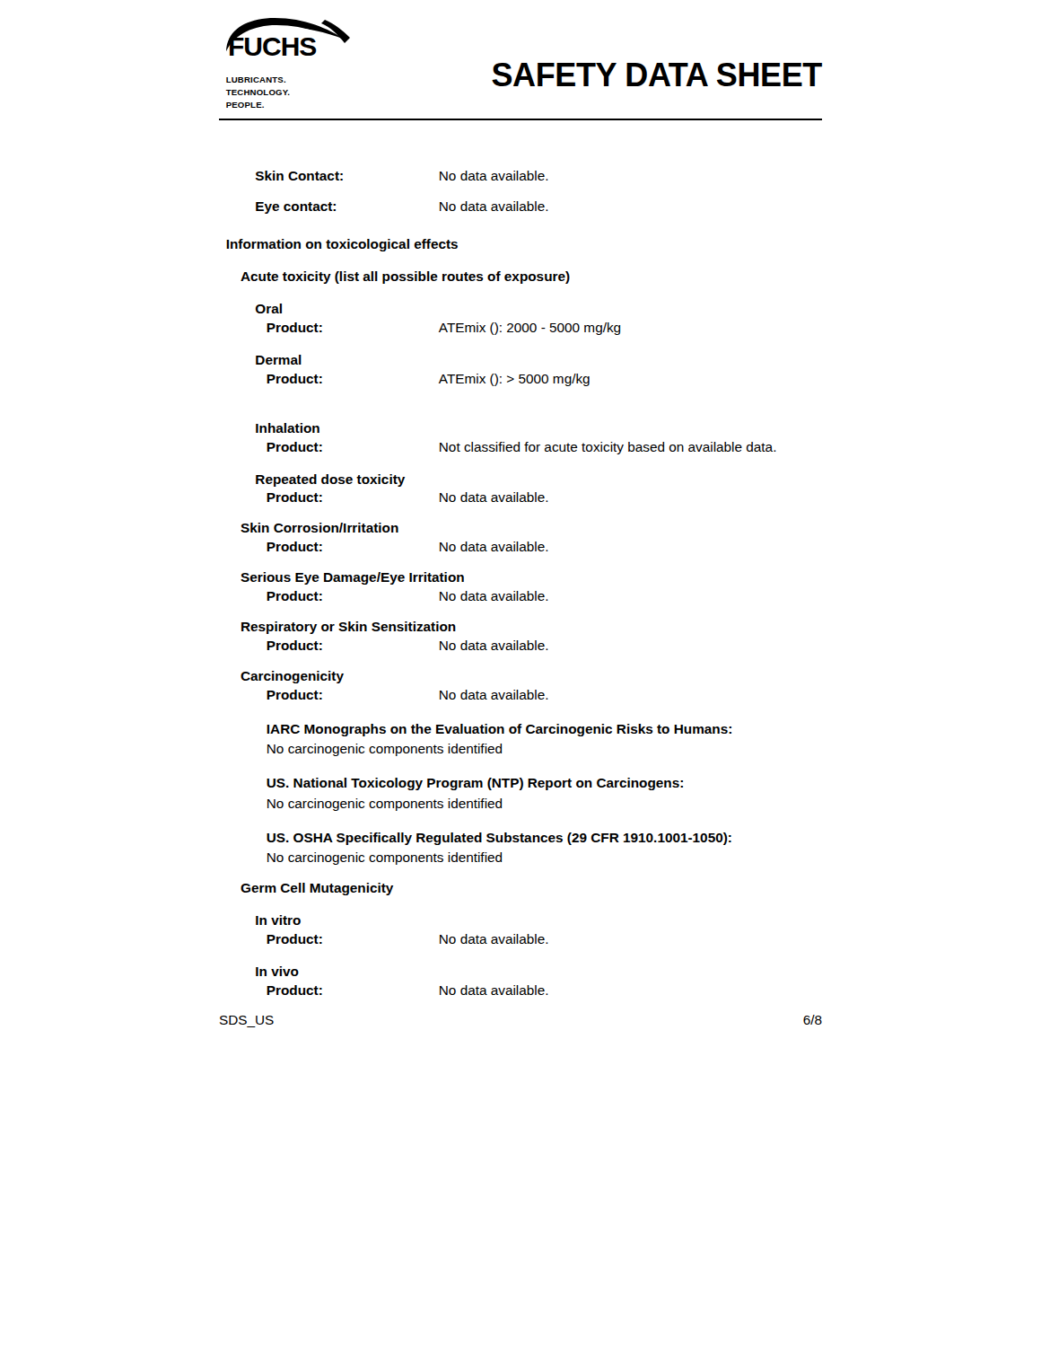FUCHS LUBRICANTS.
TECHNOLOGY.
PEOPLE.
SAFETY DATA SHEET
Skin Contact:
No data available.
Eye contact:
No data available.
Information on toxicological effects
Acute toxicity (list all possible routes of exposure)
Oral
Product:
ATEmix (): 2000 - 5000 mg/kg
Dermal
Product:
ATEmix (): > 5000 mg/kg
Inhalation
Product:
Not classified for acute toxicity based on available data.
Repeated dose toxicity
Product:
No data available.
Skin Corrosion/Irritation
Product:
No data available.
Serious Eye Damage/Eye Irritation
Product:
No data available.
Respiratory or Skin Sensitization
Product:
No data available.
Carcinogenicity
Product:
No data available.
IARC Monographs on the Evaluation of Carcinogenic Risks to Humans:
No carcinogenic components identified
US. National Toxicology Program (NTP) Report on Carcinogens:
No carcinogenic components identified
US. OSHA Specifically Regulated Substances (29 CFR 1910.1001-1050):
No carcinogenic components identified
Germ Cell Mutagenicity
In vitro
Product:
No data available.
In vivo
Product:
No data available.
SDS_US 6/8